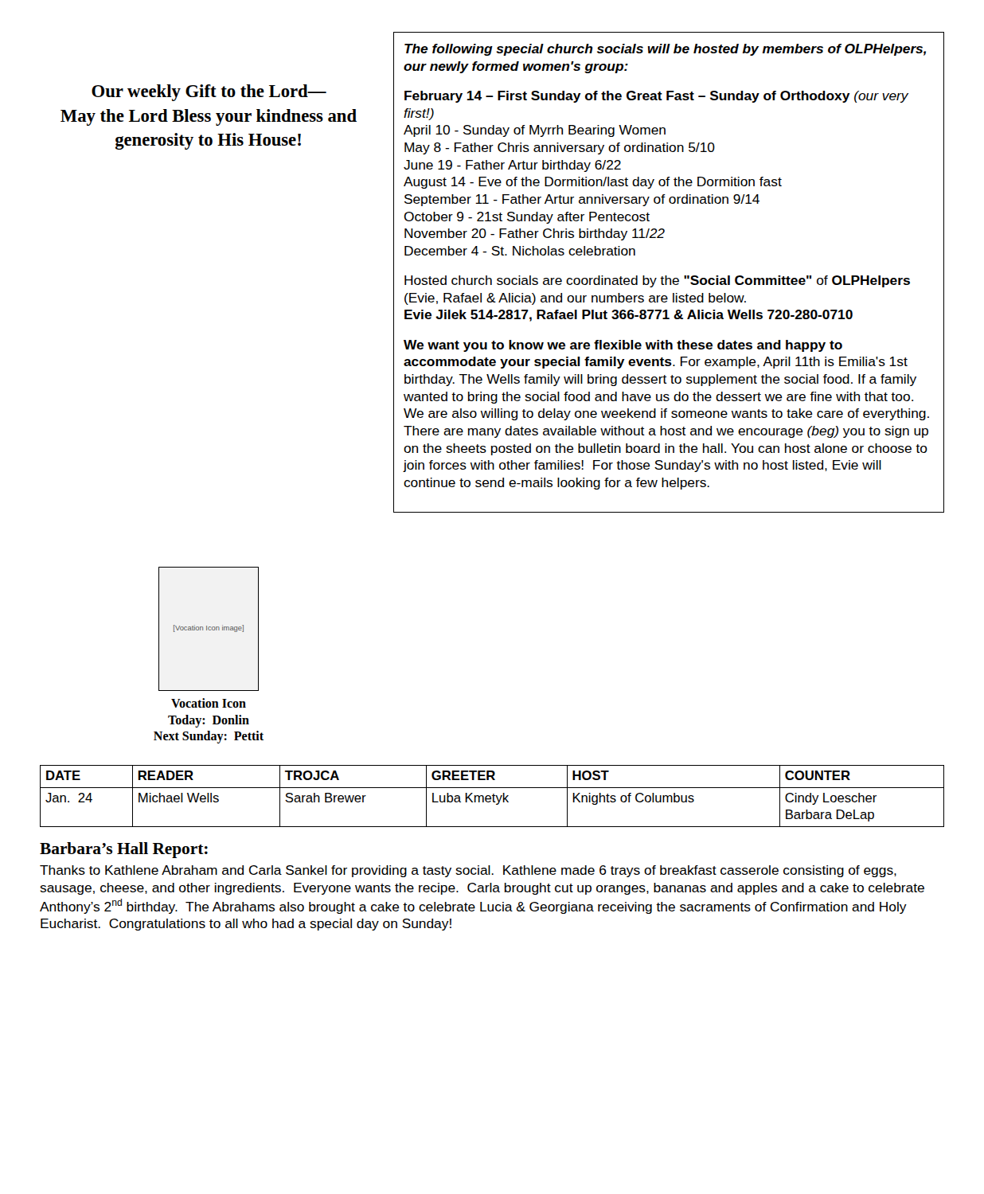Our weekly Gift to the Lord—
May the Lord Bless your kindness and generosity to His House!
[Vocation Icon image]
Vocation Icon
Today: Donlin
Next Sunday: Pettit
The following special church socials will be hosted by members of OLPHelpers,
our newly formed women's group:
February 14 – First Sunday of the Great Fast – Sunday of Orthodoxy (our very first!)
April 10 - Sunday of Myrrh Bearing Women
May 8 - Father Chris anniversary of ordination 5/10
June 19 - Father Artur birthday 6/22
August 14 - Eve of the Dormition/last day of the Dormition fast
September 11 - Father Artur anniversary of ordination 9/14
October 9 - 21st Sunday after Pentecost
November 20 - Father Chris birthday 11/22
December 4 - St. Nicholas celebration
Hosted church socials are coordinated by the "Social Committee" of OLPHelpers (Evie, Rafael & Alicia) and our numbers are listed below.
Evie Jilek 514-2817, Rafael Plut 366-8771 & Alicia Wells 720-280-0710
We want you to know we are flexible with these dates and happy to accommodate your special family events. For example, April 11th is Emilia's 1st birthday. The Wells family will bring dessert to supplement the social food. If a family wanted to bring the social food and have us do the dessert we are fine with that too. We are also willing to delay one weekend if someone wants to take care of everything. There are many dates available without a host and we encourage (beg) you to sign up on the sheets posted on the bulletin board in the hall. You can host alone or choose to join forces with other families! For those Sunday's with no host listed, Evie will continue to send e-mails looking for a few helpers.
| DATE | READER | TROJCA | GREETER | HOST | COUNTER |
| --- | --- | --- | --- | --- | --- |
| Jan. 24 | Michael Wells | Sarah Brewer | Luba Kmetyk | Knights of Columbus | Cindy Loescher Barbara DeLap |
Barbara’s Hall Report:
Thanks to Kathlene Abraham and Carla Sankel for providing a tasty social. Kathlene made 6 trays of breakfast casserole consisting of eggs, sausage, cheese, and other ingredients. Everyone wants the recipe. Carla brought cut up oranges, bananas and apples and a cake to celebrate Anthony’s 2nd birthday. The Abrahams also brought a cake to celebrate Lucia & Georgiana receiving the sacraments of Confirmation and Holy Eucharist. Congratulations to all who had a special day on Sunday!